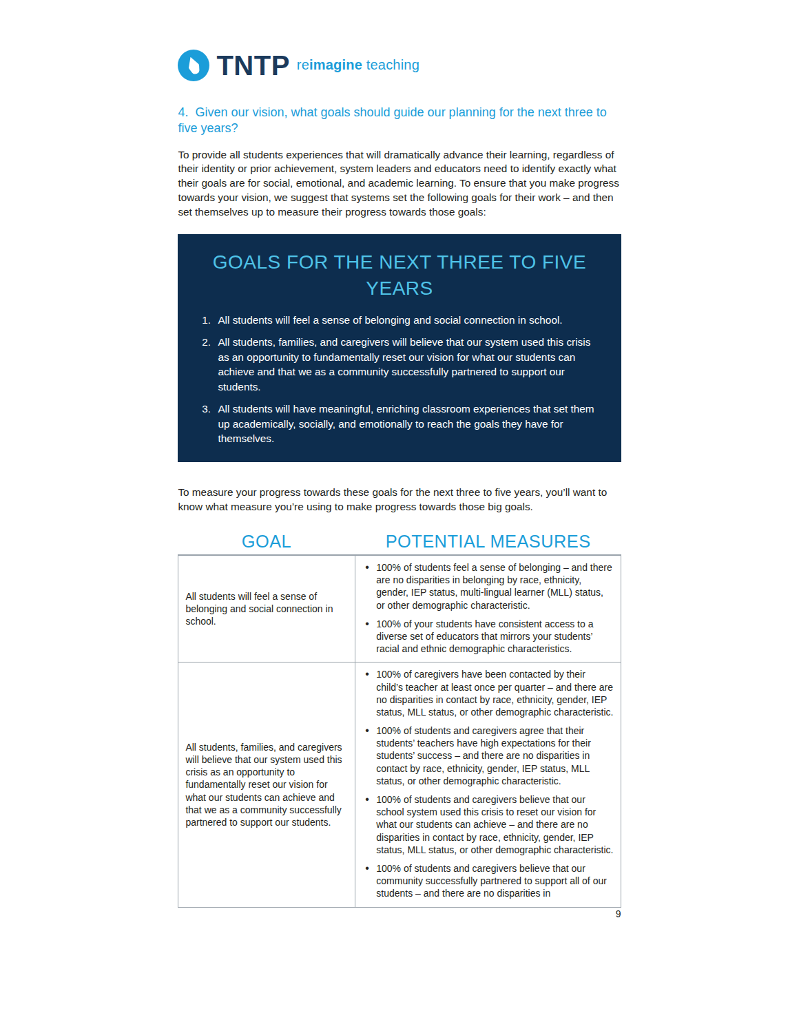TNTP
reimagine teaching
4. Given our vision, what goals should guide our planning for the next three to five years?
To provide all students experiences that will dramatically advance their learning, regardless of their identity or prior achievement, system leaders and educators need to identify exactly what their goals are for social, emotional, and academic learning. To ensure that you make progress towards your vision, we suggest that systems set the following goals for their work – and then set themselves up to measure their progress towards those goals:
Goals for the Next Three to Five Years
All students will feel a sense of belonging and social connection in school.
All students, families, and caregivers will believe that our system used this crisis as an opportunity to fundamentally reset our vision for what our students can achieve and that we as a community successfully partnered to support our students.
All students will have meaningful, enriching classroom experiences that set them up academically, socially, and emotionally to reach the goals they have for themselves.
To measure your progress towards these goals for the next three to five years, you’ll want to know what measure you’re using to make progress towards those big goals.
Goal
Potential Measures
| All students will feel a sense of belonging and social connection in school. | 100% of students feel a sense of belonging – and there are no disparities in belonging by race, ethnicity, gender, IEP status, multi-lingual learner (MLL) status, or other demographic characteristic. 100% of your students have consistent access to a diverse set of educators that mirrors your students’ racial and ethnic demographic characteristics. |
| All students, families, and caregivers will believe that our system used this crisis as an opportunity to fundamentally reset our vision for what our students can achieve and that we as a community successfully partnered to support our students. | 100% of caregivers have been contacted by their child’s teacher at least once per quarter – and there are no disparities in contact by race, ethnicity, gender, IEP status, MLL status, or other demographic characteristic. 100% of students and caregivers agree that their students’ teachers have high expectations for their students’ success – and there are no disparities in contact by race, ethnicity, gender, IEP status, MLL status, or other demographic characteristic. 100% of students and caregivers believe that our school system used this crisis to reset our vision for what our students can achieve – and there are no disparities in contact by race, ethnicity, gender, IEP status, MLL status, or other demographic characteristic. 100% of students and caregivers believe that our community successfully partnered to support all of our students – and there are no disparities in |
9